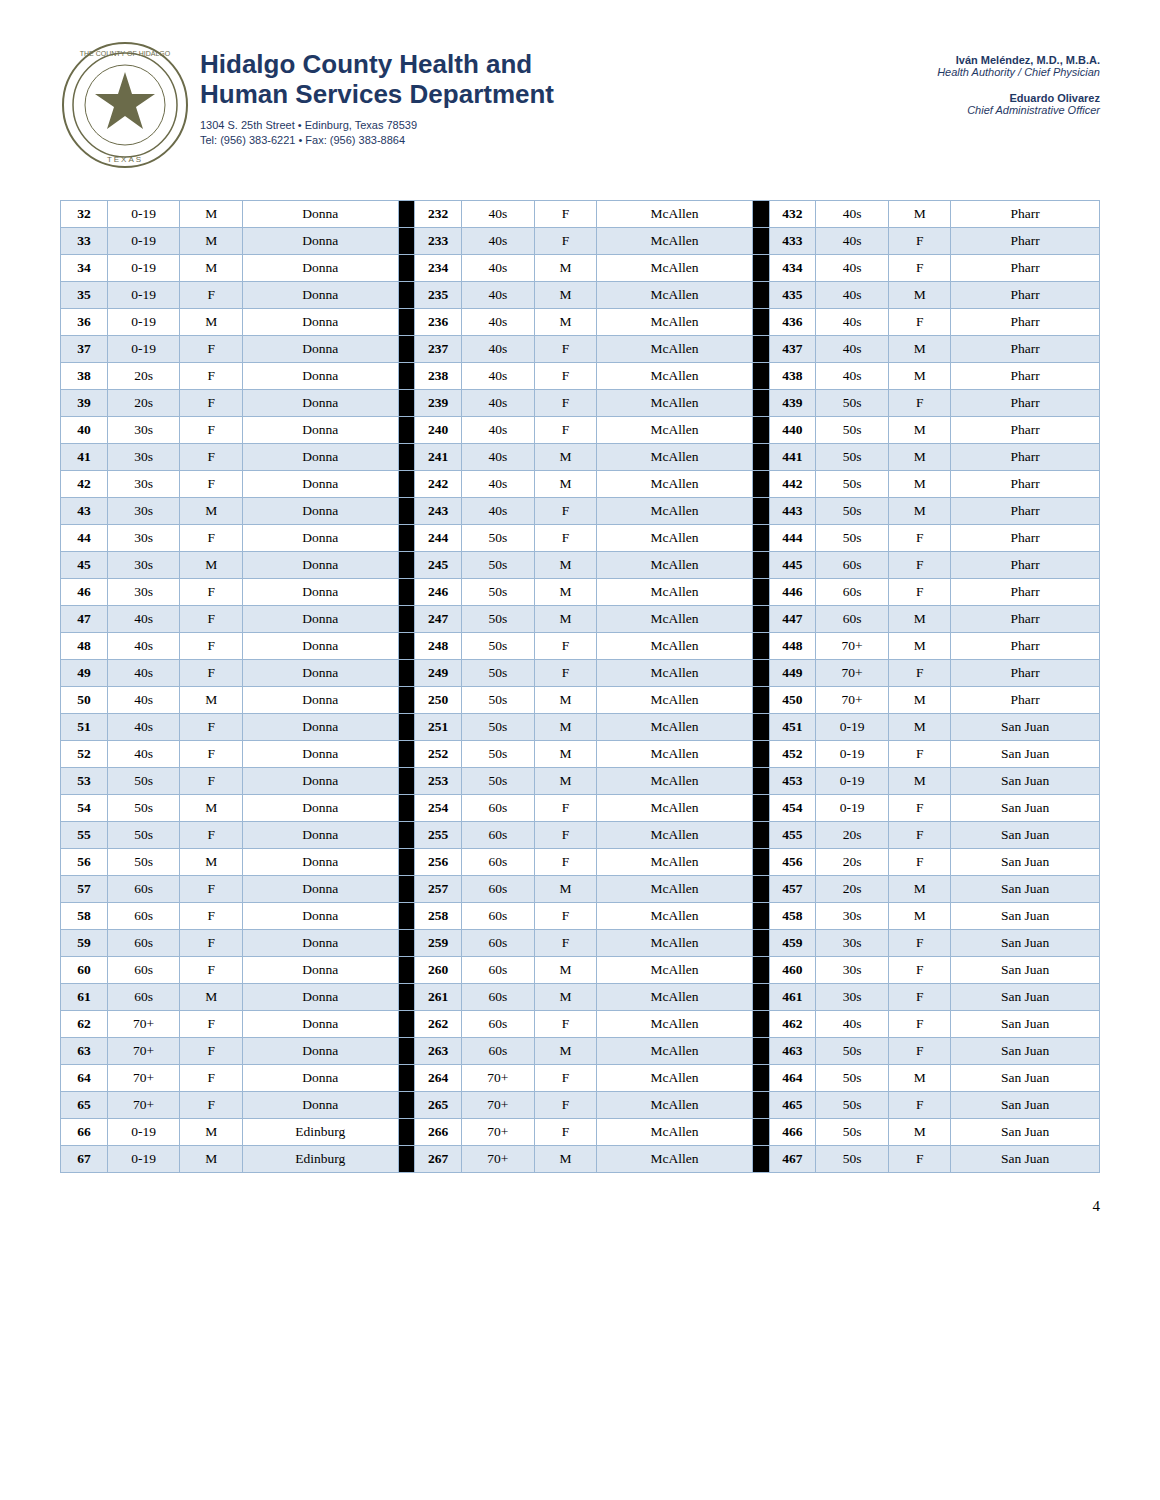THE COUNTY OF HIDALGO TEXAS
Hidalgo County Health and
Human Services Department
1304 S. 25th Street • Edinburg, Texas 78539
Tel: (956) 383-6221 • Fax: (956) 383-8864
Iván Meléndez, M.D., M.B.A.
Health Authority / Chief Physician
Eduardo Olivarez
Chief Administrative Officer
| 32 | 0-19 | M | Donna | | 232 | 40s | F | McAllen | | 432 | 40s | M | Pharr |
| 33 | 0-19 | M | Donna | | 233 | 40s | F | McAllen | | 433 | 40s | F | Pharr |
| 34 | 0-19 | M | Donna | | 234 | 40s | M | McAllen | | 434 | 40s | F | Pharr |
| 35 | 0-19 | F | Donna | | 235 | 40s | M | McAllen | | 435 | 40s | M | Pharr |
| 36 | 0-19 | M | Donna | | 236 | 40s | M | McAllen | | 436 | 40s | F | Pharr |
| 37 | 0-19 | F | Donna | | 237 | 40s | F | McAllen | | 437 | 40s | M | Pharr |
| 38 | 20s | F | Donna | | 238 | 40s | F | McAllen | | 438 | 40s | M | Pharr |
| 39 | 20s | F | Donna | | 239 | 40s | F | McAllen | | 439 | 50s | F | Pharr |
| 40 | 30s | F | Donna | | 240 | 40s | F | McAllen | | 440 | 50s | M | Pharr |
| 41 | 30s | F | Donna | | 241 | 40s | M | McAllen | | 441 | 50s | M | Pharr |
| 42 | 30s | F | Donna | | 242 | 40s | M | McAllen | | 442 | 50s | M | Pharr |
| 43 | 30s | M | Donna | | 243 | 40s | F | McAllen | | 443 | 50s | M | Pharr |
| 44 | 30s | F | Donna | | 244 | 50s | F | McAllen | | 444 | 50s | F | Pharr |
| 45 | 30s | M | Donna | | 245 | 50s | M | McAllen | | 445 | 60s | F | Pharr |
| 46 | 30s | F | Donna | | 246 | 50s | M | McAllen | | 446 | 60s | F | Pharr |
| 47 | 40s | F | Donna | | 247 | 50s | M | McAllen | | 447 | 60s | M | Pharr |
| 48 | 40s | F | Donna | | 248 | 50s | F | McAllen | | 448 | 70+ | M | Pharr |
| 49 | 40s | F | Donna | | 249 | 50s | F | McAllen | | 449 | 70+ | F | Pharr |
| 50 | 40s | M | Donna | | 250 | 50s | M | McAllen | | 450 | 70+ | M | Pharr |
| 51 | 40s | F | Donna | | 251 | 50s | M | McAllen | | 451 | 0-19 | M | San Juan |
| 52 | 40s | F | Donna | | 252 | 50s | M | McAllen | | 452 | 0-19 | F | San Juan |
| 53 | 50s | F | Donna | | 253 | 50s | M | McAllen | | 453 | 0-19 | M | San Juan |
| 54 | 50s | M | Donna | | 254 | 60s | F | McAllen | | 454 | 0-19 | F | San Juan |
| 55 | 50s | F | Donna | | 255 | 60s | F | McAllen | | 455 | 20s | F | San Juan |
| 56 | 50s | M | Donna | | 256 | 60s | F | McAllen | | 456 | 20s | F | San Juan |
| 57 | 60s | F | Donna | | 257 | 60s | M | McAllen | | 457 | 20s | M | San Juan |
| 58 | 60s | F | Donna | | 258 | 60s | F | McAllen | | 458 | 30s | M | San Juan |
| 59 | 60s | F | Donna | | 259 | 60s | F | McAllen | | 459 | 30s | F | San Juan |
| 60 | 60s | F | Donna | | 260 | 60s | M | McAllen | | 460 | 30s | F | San Juan |
| 61 | 60s | M | Donna | | 261 | 60s | M | McAllen | | 461 | 30s | F | San Juan |
| 62 | 70+ | F | Donna | | 262 | 60s | F | McAllen | | 462 | 40s | F | San Juan |
| 63 | 70+ | F | Donna | | 263 | 60s | M | McAllen | | 463 | 50s | F | San Juan |
| 64 | 70+ | F | Donna | | 264 | 70+ | F | McAllen | | 464 | 50s | M | San Juan |
| 65 | 70+ | F | Donna | | 265 | 70+ | F | McAllen | | 465 | 50s | F | San Juan |
| 66 | 0-19 | M | Edinburg | | 266 | 70+ | F | McAllen | | 466 | 50s | M | San Juan |
| 67 | 0-19 | M | Edinburg | | 267 | 70+ | M | McAllen | | 467 | 50s | F | San Juan |
4